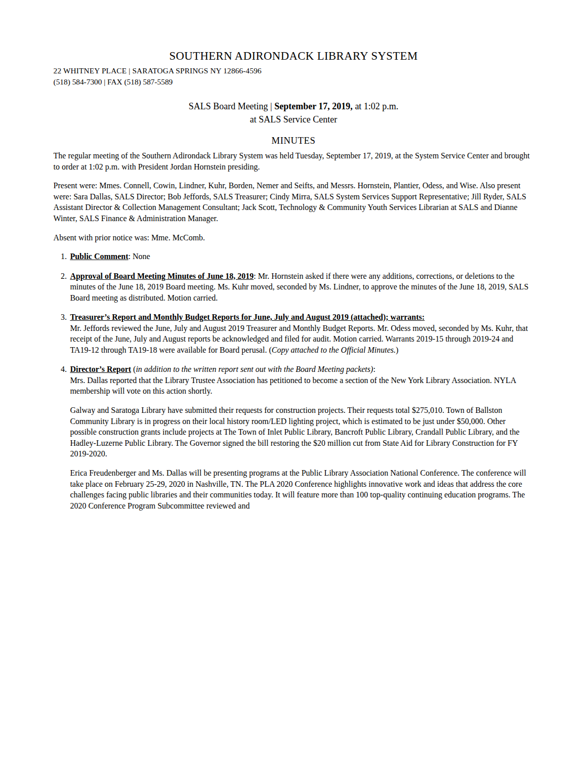SOUTHERN ADIRONDACK LIBRARY SYSTEM
22 WHITNEY PLACE | SARATOGA SPRINGS NY 12866-4596
(518) 584-7300 | FAX (518) 587-5589
SALS Board Meeting | September 17, 2019, at 1:02 p.m.
at SALS Service Center
MINUTES
The regular meeting of the Southern Adirondack Library System was held Tuesday, September 17, 2019, at the System Service Center and brought to order at 1:02 p.m. with President Jordan Hornstein presiding.
Present were: Mmes. Connell, Cowin, Lindner, Kuhr, Borden, Nemer and Seifts, and Messrs. Hornstein, Plantier, Odess, and Wise. Also present were: Sara Dallas, SALS Director; Bob Jeffords, SALS Treasurer; Cindy Mirra, SALS System Services Support Representative; Jill Ryder, SALS Assistant Director & Collection Management Consultant; Jack Scott, Technology & Community Youth Services Librarian at SALS and Dianne Winter, SALS Finance & Administration Manager.
Absent with prior notice was: Mme. McComb.
Public Comment: None
Approval of Board Meeting Minutes of June 18, 2019: Mr. Hornstein asked if there were any additions, corrections, or deletions to the minutes of the June 18, 2019 Board meeting. Ms. Kuhr moved, seconded by Ms. Lindner, to approve the minutes of the June 18, 2019, SALS Board meeting as distributed. Motion carried.
Treasurer’s Report and Monthly Budget Reports for June, July and August 2019 (attached); warrants:
Mr. Jeffords reviewed the June, July and August 2019 Treasurer and Monthly Budget Reports. Mr. Odess moved, seconded by Ms. Kuhr, that receipt of the June, July and August reports be acknowledged and filed for audit. Motion carried. Warrants 2019-15 through 2019-24 and TA19-12 through TA19-18 were available for Board perusal. (Copy attached to the Official Minutes.)
Director’s Report (in addition to the written report sent out with the Board Meeting packets):
Mrs. Dallas reported that the Library Trustee Association has petitioned to become a section of the New York Library Association. NYLA membership will vote on this action shortly.
Galway and Saratoga Library have submitted their requests for construction projects. Their requests total $275,010. Town of Ballston Community Library is in progress on their local history room/LED lighting project, which is estimated to be just under $50,000. Other possible construction grants include projects at The Town of Inlet Public Library, Bancroft Public Library, Crandall Public Library, and the Hadley-Luzerne Public Library. The Governor signed the bill restoring the $20 million cut from State Aid for Library Construction for FY 2019-2020.
Erica Freudenberger and Ms. Dallas will be presenting programs at the Public Library Association National Conference. The conference will take place on February 25-29, 2020 in Nashville, TN. The PLA 2020 Conference highlights innovative work and ideas that address the core challenges facing public libraries and their communities today. It will feature more than 100 top-quality continuing education programs. The 2020 Conference Program Subcommittee reviewed and